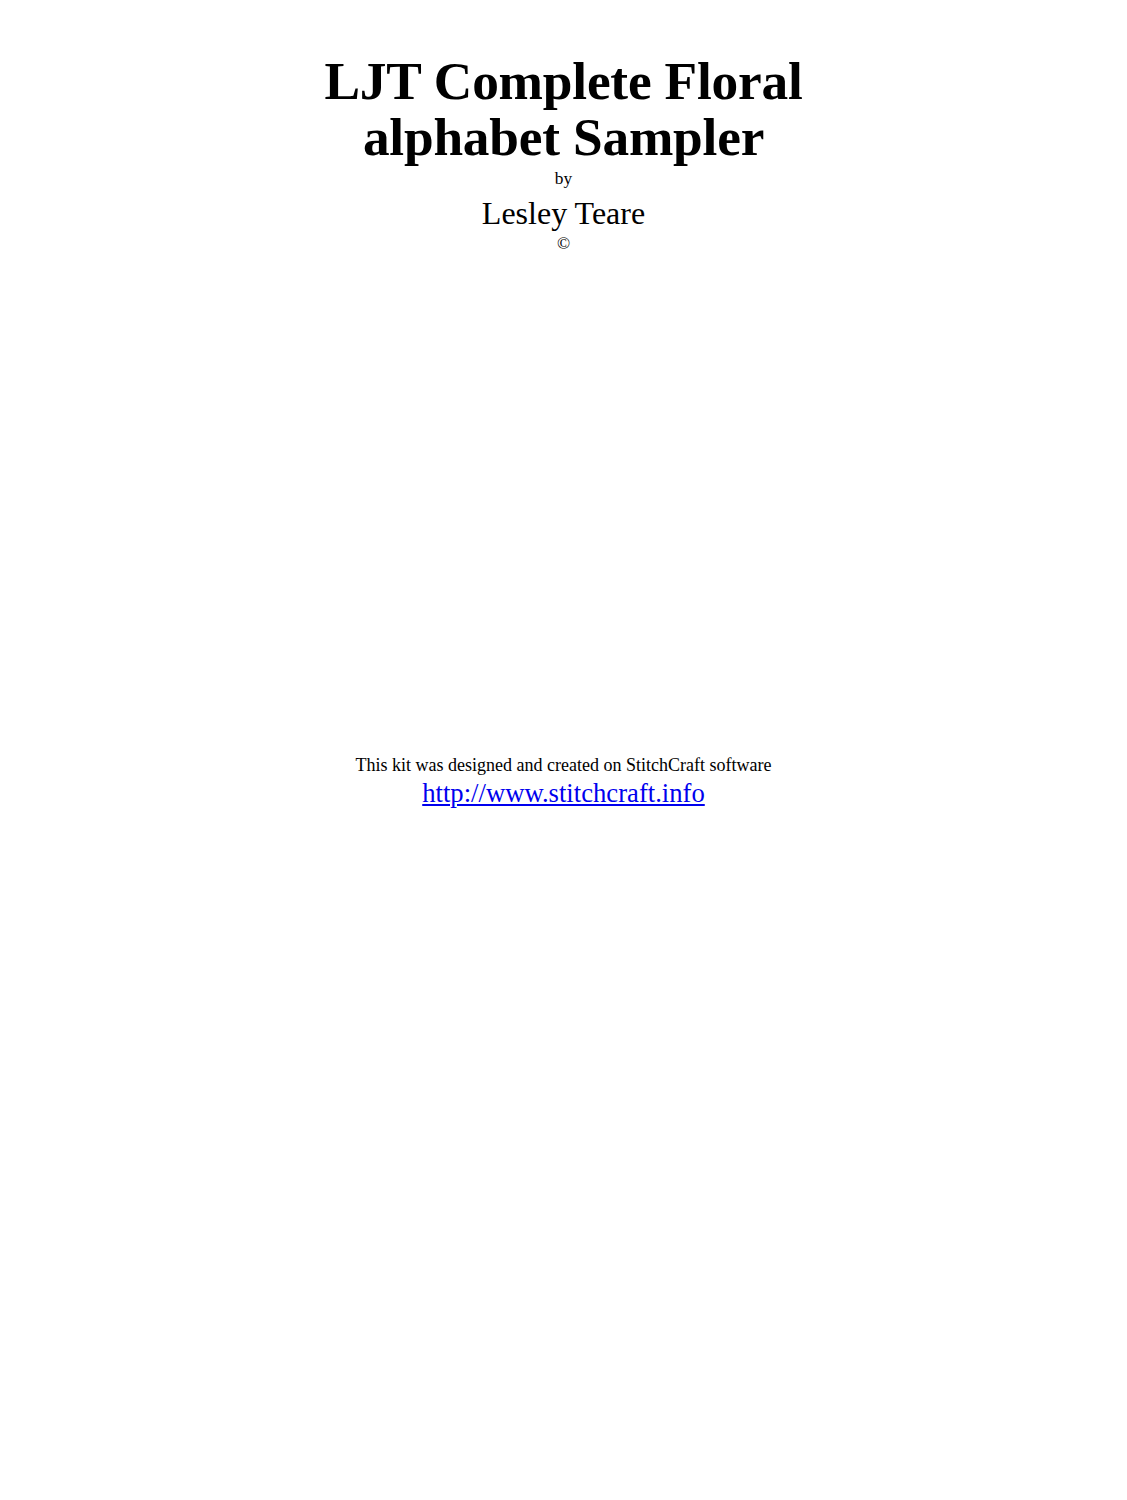LJT Complete Floral alphabet Sampler
by
Lesley Teare
©
This kit was designed and created on StitchCraft software
http://www.stitchcraft.info